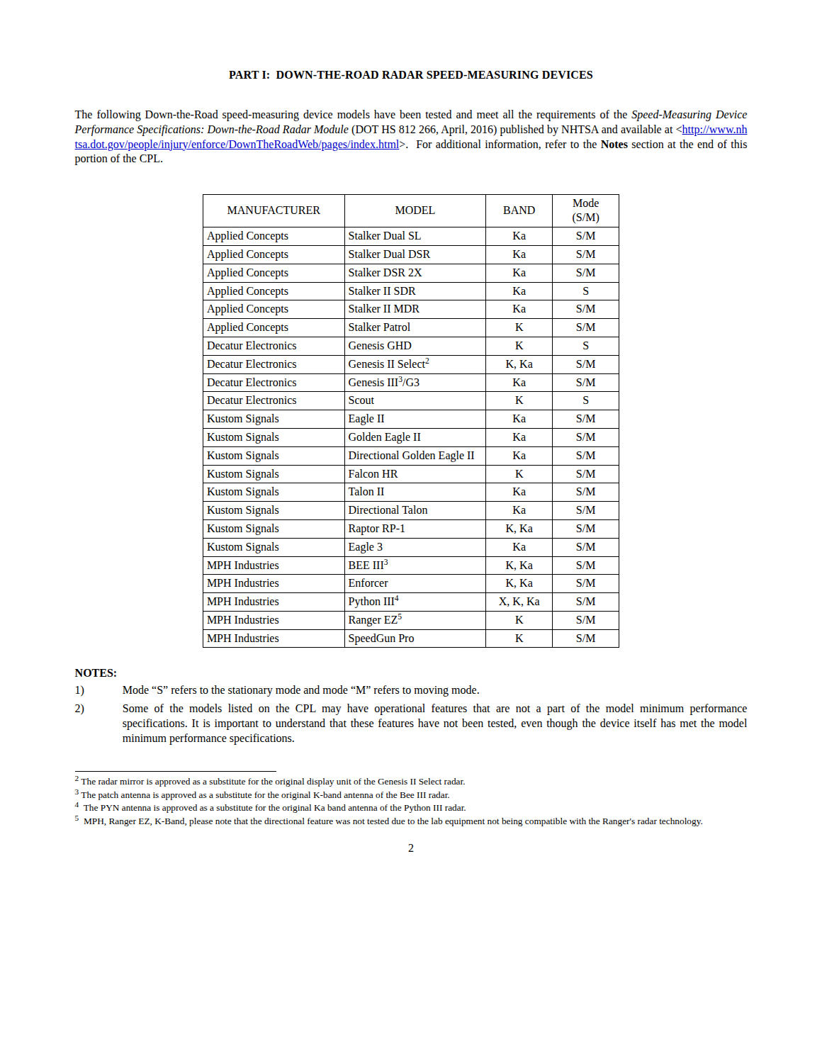PART I: DOWN-THE-ROAD RADAR SPEED-MEASURING DEVICES
The following Down-the-Road speed-measuring device models have been tested and meet all the requirements of the Speed-Measuring Device Performance Specifications: Down-the-Road Radar Module (DOT HS 812 266, April, 2016) published by NHTSA and available at <http://www.nhtsa.dot.gov/people/injury/enforce/DownTheRoadWeb/pages/index.html>. For additional information, refer to the Notes section at the end of this portion of the CPL.
| MANUFACTURER | MODEL | BAND | Mode (S/M) |
| --- | --- | --- | --- |
| Applied Concepts | Stalker Dual SL | Ka | S/M |
| Applied Concepts | Stalker Dual DSR | Ka | S/M |
| Applied Concepts | Stalker DSR 2X | Ka | S/M |
| Applied Concepts | Stalker II SDR | Ka | S |
| Applied Concepts | Stalker II MDR | Ka | S/M |
| Applied Concepts | Stalker Patrol | K | S/M |
| Decatur Electronics | Genesis GHD | K | S |
| Decatur Electronics | Genesis II Select 2 | K, Ka | S/M |
| Decatur Electronics | Genesis III 3 /G3 | Ka | S/M |
| Decatur Electronics | Scout | K | S |
| Kustom Signals | Eagle II | Ka | S/M |
| Kustom Signals | Golden Eagle II | Ka | S/M |
| Kustom Signals | Directional Golden Eagle II | Ka | S/M |
| Kustom Signals | Falcon HR | K | S/M |
| Kustom Signals | Talon II | Ka | S/M |
| Kustom Signals | Directional Talon | Ka | S/M |
| Kustom Signals | Raptor RP-1 | K, Ka | S/M |
| Kustom Signals | Eagle 3 | Ka | S/M |
| MPH Industries | BEE III 3 | K, Ka | S/M |
| MPH Industries | Enforcer | K, Ka | S/M |
| MPH Industries | Python III 4 | X, K, Ka | S/M |
| MPH Industries | Ranger EZ 5 | K | S/M |
| MPH Industries | SpeedGun Pro | K | S/M |
NOTES:
1) Mode “S” refers to the stationary mode and mode “M” refers to moving mode.
2) Some of the models listed on the CPL may have operational features that are not a part of the model minimum performance specifications. It is important to understand that these features have not been tested, even though the device itself has met the model minimum performance specifications.
2 The radar mirror is approved as a substitute for the original display unit of the Genesis II Select radar.
3 The patch antenna is approved as a substitute for the original K-band antenna of the Bee III radar.
4 The PYN antenna is approved as a substitute for the original Ka band antenna of the Python III radar.
5 MPH, Ranger EZ, K-Band, please note that the directional feature was not tested due to the lab equipment not being compatible with the Ranger's radar technology.
2